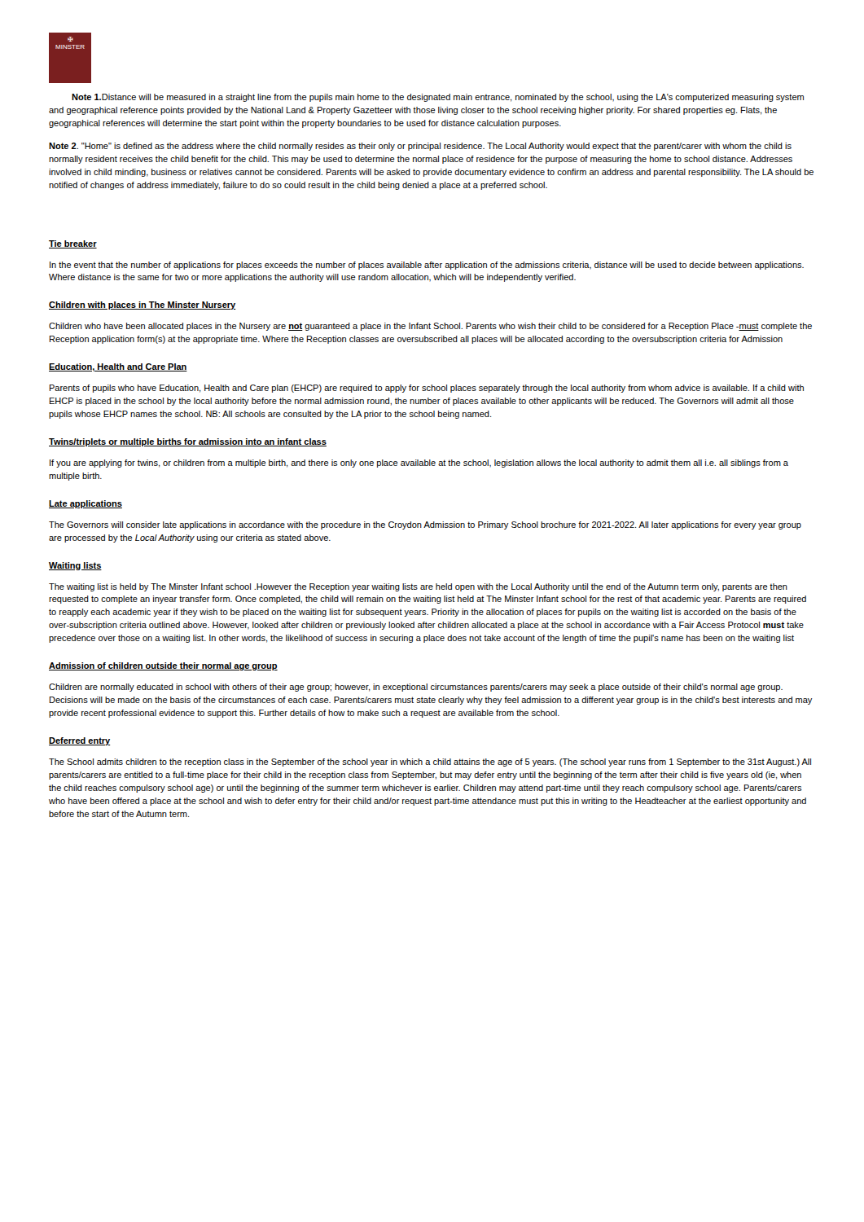✠
MINSTER
Note 1. Distance will be measured in a straight line from the pupils main home to the designated main entrance, nominated by the school, using the LA's computerized measuring system and geographical reference points provided by the National Land & Property Gazetteer with those living closer to the school receiving higher priority. For shared properties eg. Flats, the geographical references will determine the start point within the property boundaries to be used for distance calculation purposes.
Note 2. "Home" is defined as the address where the child normally resides as their only or principal residence. The Local Authority would expect that the parent/carer with whom the child is normally resident receives the child benefit for the child. This may be used to determine the normal place of residence for the purpose of measuring the home to school distance. Addresses involved in child minding, business or relatives cannot be considered. Parents will be asked to provide documentary evidence to confirm an address and parental responsibility. The LA should be notified of changes of address immediately, failure to do so could result in the child being denied a place at a preferred school.
Tie breaker
In the event that the number of applications for places exceeds the number of places available after application of the admissions criteria, distance will be used to decide between applications. Where distance is the same for two or more applications the authority will use random allocation, which will be independently verified.
Children with places in The Minster Nursery
Children who have been allocated places in the Nursery are not guaranteed a place in the Infant School. Parents who wish their child to be considered for a Reception Place -must complete the Reception application form(s) at the appropriate time. Where the Reception classes are oversubscribed all places will be allocated according to the oversubscription criteria for Admission
Education, Health and Care Plan
Parents of pupils who have Education, Health and Care plan (EHCP) are required to apply for school places separately through the local authority from whom advice is available. If a child with EHCP is placed in the school by the local authority before the normal admission round, the number of places available to other applicants will be reduced. The Governors will admit all those pupils whose EHCP names the school. NB: All schools are consulted by the LA prior to the school being named.
Twins/triplets or multiple births for admission into an infant class
If you are applying for twins, or children from a multiple birth, and there is only one place available at the school, legislation allows the local authority to admit them all i.e. all siblings from a multiple birth.
Late applications
The Governors will consider late applications in accordance with the procedure in the Croydon Admission to Primary School brochure for 2021-2022. All later applications for every year group are processed by the Local Authority using our criteria as stated above.
Waiting lists
The waiting list is held by The Minster Infant school .However the Reception year waiting lists are held open with the Local Authority until the end of the Autumn term only, parents are then requested to complete an inyear transfer form. Once completed, the child will remain on the waiting list held at The Minster Infant school for the rest of that academic year. Parents are required to reapply each academic year if they wish to be placed on the waiting list for subsequent years. Priority in the allocation of places for pupils on the waiting list is accorded on the basis of the over-subscription criteria outlined above. However, looked after children or previously looked after children allocated a place at the school in accordance with a Fair Access Protocol must take precedence over those on a waiting list. In other words, the likelihood of success in securing a place does not take account of the length of time the pupil's name has been on the waiting list
Admission of children outside their normal age group
Children are normally educated in school with others of their age group; however, in exceptional circumstances parents/carers may seek a place outside of their child's normal age group. Decisions will be made on the basis of the circumstances of each case. Parents/carers must state clearly why they feel admission to a different year group is in the child's best interests and may provide recent professional evidence to support this. Further details of how to make such a request are available from the school.
Deferred entry
The School admits children to the reception class in the September of the school year in which a child attains the age of 5 years. (The school year runs from 1 September to the 31st August.) All parents/carers are entitled to a full-time place for their child in the reception class from September, but may defer entry until the beginning of the term after their child is five years old (ie, when the child reaches compulsory school age) or until the beginning of the summer term whichever is earlier. Children may attend part-time until they reach compulsory school age. Parents/carers who have been offered a place at the school and wish to defer entry for their child and/or request part-time attendance must put this in writing to the Headteacher at the earliest opportunity and before the start of the Autumn term.